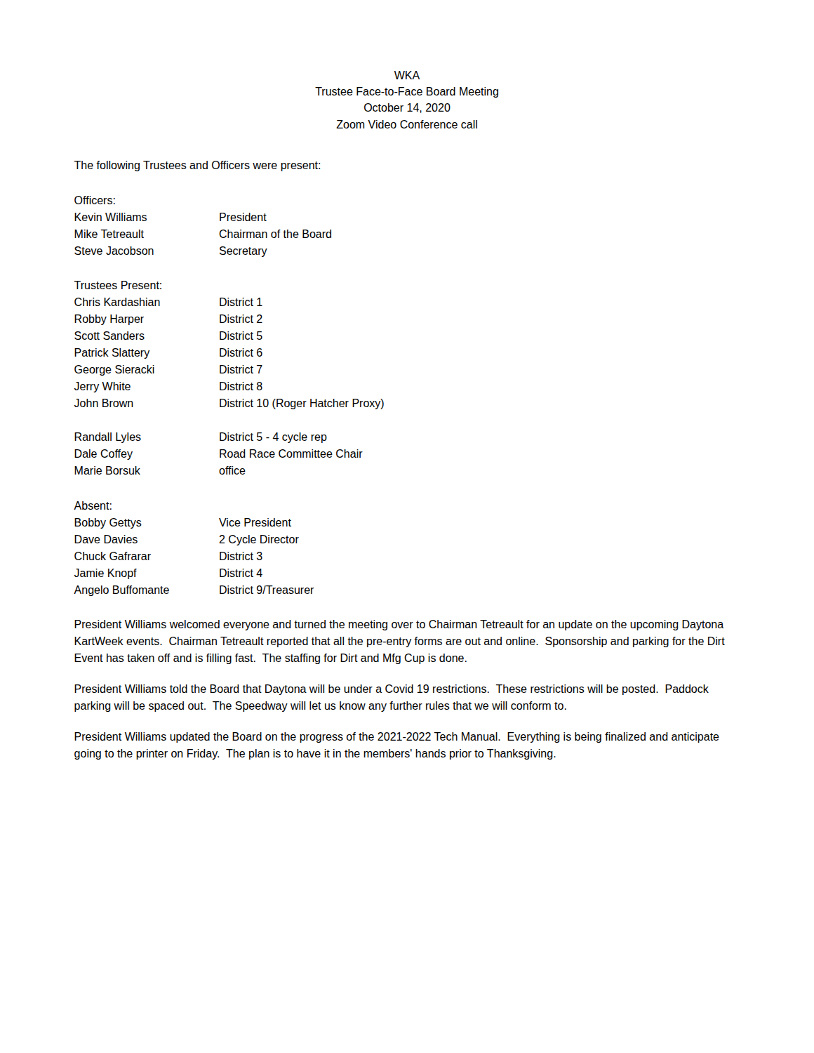WKA
Trustee Face-to-Face Board Meeting
October 14, 2020
Zoom Video Conference call
The following Trustees and Officers were present:
Officers:
| Kevin Williams | President |
| Mike Tetreault | Chairman of the Board |
| Steve Jacobson | Secretary |
Trustees Present:
| Chris Kardashian | District 1 |
| Robby Harper | District 2 |
| Scott Sanders | District 5 |
| Patrick Slattery | District 6 |
| George Sieracki | District 7 |
| Jerry White | District 8 |
| John Brown | District 10 (Roger Hatcher Proxy) |
| Randall Lyles | District 5 - 4 cycle rep |
| Dale Coffey | Road Race Committee Chair |
| Marie Borsuk | office |
Absent:
| Bobby Gettys | Vice President |
| Dave Davies | 2 Cycle Director |
| Chuck Gafrarar | District 3 |
| Jamie Knopf | District 4 |
| Angelo Buffomante | District 9/Treasurer |
President Williams welcomed everyone and turned the meeting over to Chairman Tetreault for an update on the upcoming Daytona KartWeek events. Chairman Tetreault reported that all the pre-entry forms are out and online. Sponsorship and parking for the Dirt Event has taken off and is filling fast. The staffing for Dirt and Mfg Cup is done.
President Williams told the Board that Daytona will be under a Covid 19 restrictions. These restrictions will be posted. Paddock parking will be spaced out. The Speedway will let us know any further rules that we will conform to.
President Williams updated the Board on the progress of the 2021-2022 Tech Manual. Everything is being finalized and anticipate going to the printer on Friday. The plan is to have it in the members' hands prior to Thanksgiving.